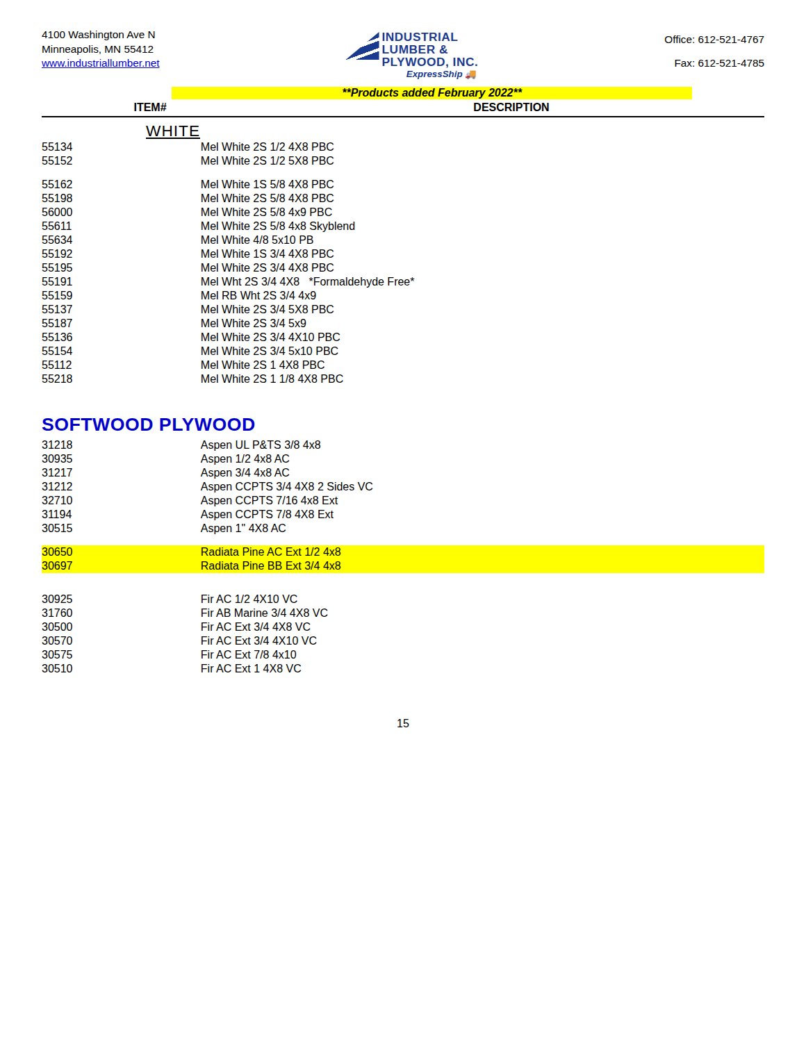4100 Washington Ave N
Minneapolis, MN 55412
www.industriallumber.net
INDUSTRIAL
LUMBER &
PLYWOOD, INC.
ExpressShip 🚚
Office: 612-521-4767
Fax: 612-521-4785
**Products added February 2022**
| ITEM# | DESCRIPTION |
| --- | --- |
WHITE
| 55134 | Mel White 2S 1/2 4X8 PBC |
| 55152 | Mel White 2S 1/2 5X8 PBC |
| 55162 | Mel White 1S 5/8 4X8 PBC |
| 55198 | Mel White 2S 5/8 4X8 PBC |
| 56000 | Mel White 2S 5/8 4x9 PBC |
| 55611 | Mel White 2S 5/8 4x8 Skyblend |
| 55634 | Mel White 4/8 5x10 PB |
| 55192 | Mel White 1S 3/4 4X8 PBC |
| 55195 | Mel White 2S 3/4 4X8 PBC |
| 55191 | Mel Wht 2S 3/4 4X8 *Formaldehyde Free* |
| 55159 | Mel RB Wht 2S 3/4 4x9 |
| 55137 | Mel White 2S 3/4 5X8 PBC |
| 55187 | Mel White 2S 3/4 5x9 |
| 55136 | Mel White 2S 3/4 4X10 PBC |
| 55154 | Mel White 2S 3/4 5x10 PBC |
| 55112 | Mel White 2S 1 4X8 PBC |
| 55218 | Mel White 2S 1 1/8 4X8 PBC |
SOFTWOOD PLYWOOD
| 31218 | Aspen UL P&TS 3/8 4x8 |
| 30935 | Aspen 1/2 4x8 AC |
| 31217 | Aspen 3/4 4x8 AC |
| 31212 | Aspen CCPTS 3/4 4X8 2 Sides VC |
| 32710 | Aspen CCPTS 7/16 4x8 Ext |
| 31194 | Aspen CCPTS 7/8 4X8 Ext |
| 30515 | Aspen 1" 4X8 AC |
| 30650 | Radiata Pine AC Ext 1/2 4x8 |
| 30697 | Radiata Pine BB Ext 3/4 4x8 |
| 30925 | Fir AC 1/2 4X10 VC |
| 31760 | Fir AB Marine 3/4 4X8 VC |
| 30500 | Fir AC Ext 3/4 4X8 VC |
| 30570 | Fir AC Ext 3/4 4X10 VC |
| 30575 | Fir AC Ext 7/8 4x10 |
| 30510 | Fir AC Ext 1 4X8 VC |
15